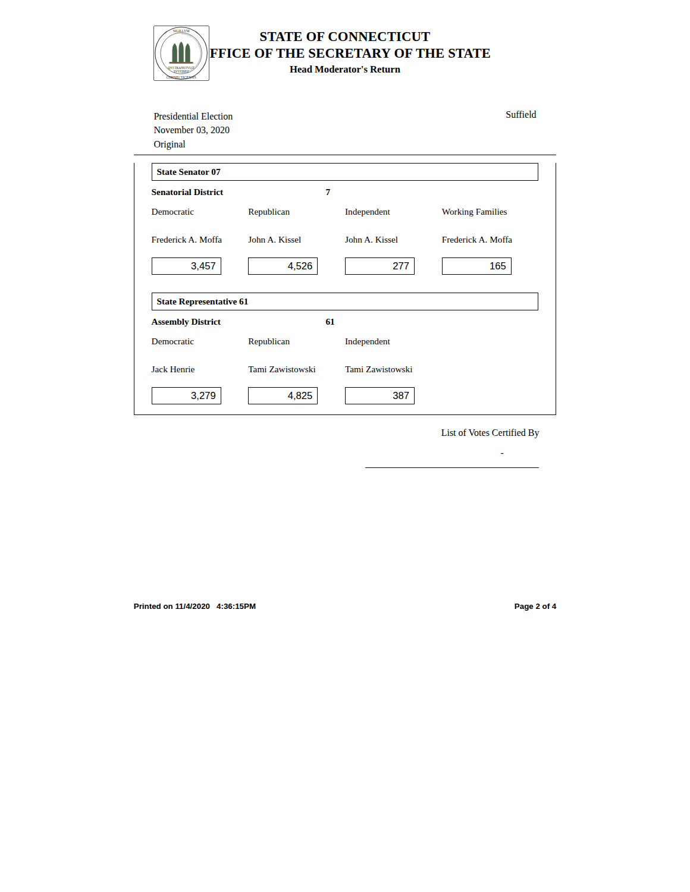SIGILLVM CONNECTICENSIS QVI TRANSTVLIT SVSTINET
STATE OF CONNECTICUT
OFFICE OF THE SECRETARY OF THE STATE
Head Moderator's Return
Presidential Election
November 03, 2020
Original
Suffield
State Senator 07
Senatorial District
7
Democratic
Frederick A. Moffa
3,457
Republican
John A. Kissel
4,526
Independent
John A. Kissel
277
Working Families
Frederick A. Moffa
165
State Representative 61
Assembly District
61
Democratic
Jack Henrie
3,279
Republican
Tami Zawistowski
4,825
Independent
Tami Zawistowski
387
List of Votes Certified By
-
Printed on 11/4/2020 4:36:15PM
Page 2 of 4